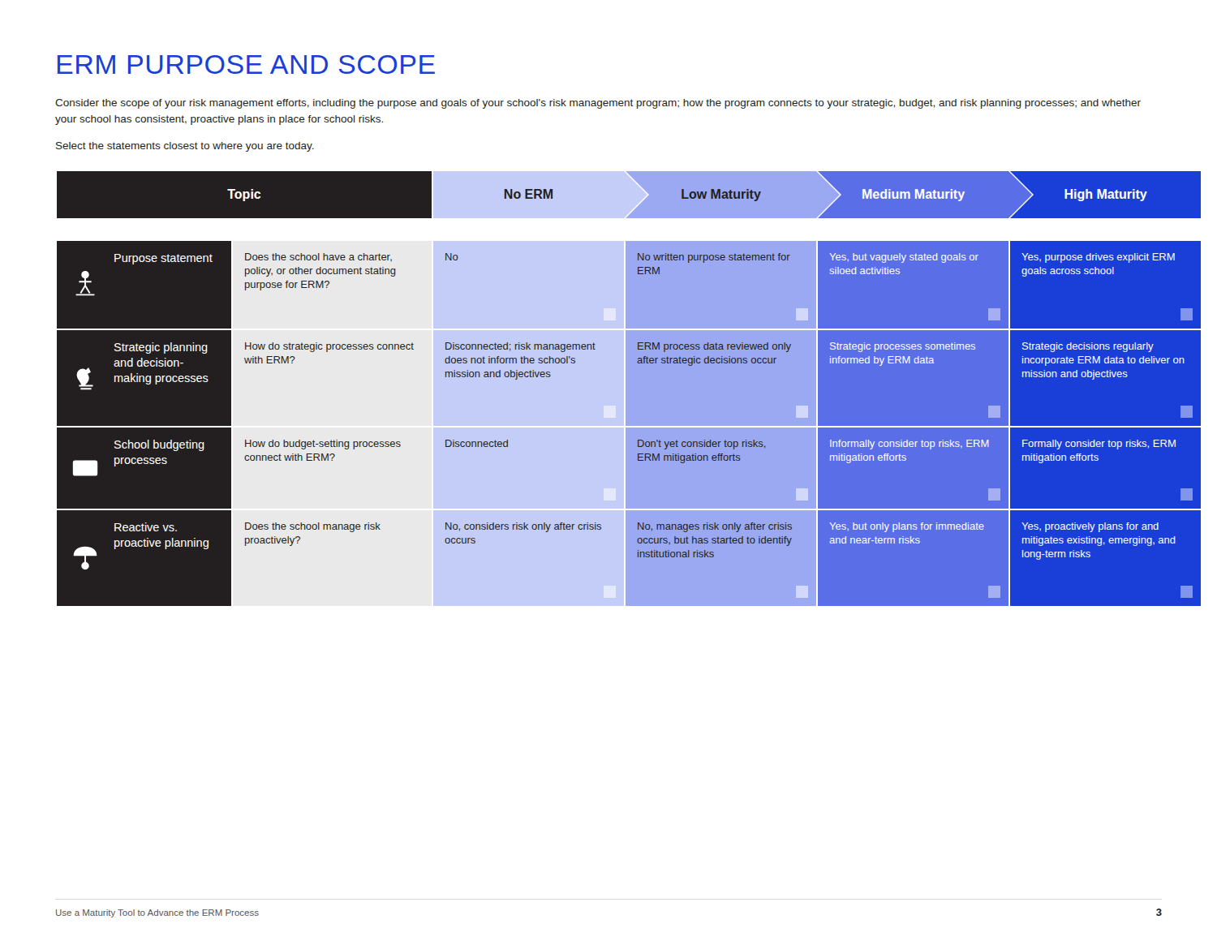ERM PURPOSE AND SCOPE
Consider the scope of your risk management efforts, including the purpose and goals of your school's risk management program; how the program connects to your strategic, budget, and risk planning processes; and whether your school has consistent, proactive plans in place for school risks.
Select the statements closest to where you are today.
| Topic | No ERM | Low Maturity | Medium Maturity | High Maturity |
| --- | --- | --- | --- | --- |
| Purpose statement | Does the school have a charter, policy, or other document stating purpose for ERM? | No | No written purpose statement for ERM | Yes, but vaguely stated goals or siloed activities | Yes, purpose drives explicit ERM goals across school |
| Strategic planning and decision-making processes | How do strategic processes connect with ERM? | Disconnected; risk management does not inform the school's mission and objectives | ERM process data reviewed only after strategic decisions occur | Strategic processes sometimes informed by ERM data | Strategic decisions regularly incorporate ERM data to deliver on mission and objectives |
| School budgeting processes | How do budget-setting processes connect with ERM? | Disconnected | Don't yet consider top risks, ERM mitigation efforts | Informally consider top risks, ERM mitigation efforts | Formally consider top risks, ERM mitigation efforts |
| Reactive vs. proactive planning | Does the school manage risk proactively? | No, considers risk only after crisis occurs | No, manages risk only after crisis occurs, but has started to identify institutional risks | Yes, but only plans for immediate and near-term risks | Yes, proactively plans for and mitigates existing, emerging, and long-term risks |
Use a Maturity Tool to Advance the ERM Process 3